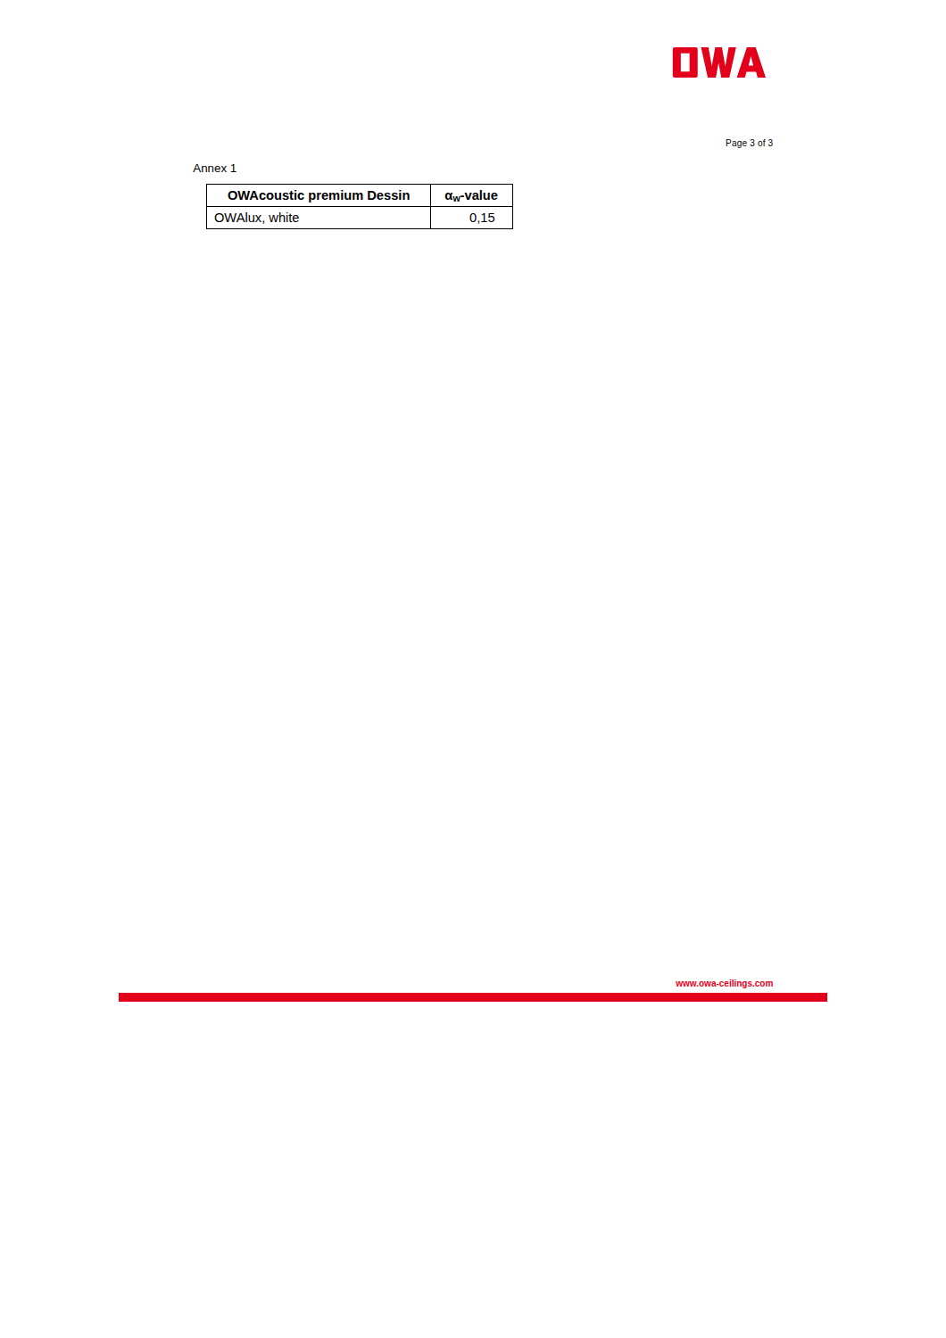Page 3 of 3
Annex 1
| OWAcoustic premium Dessin | α w -value |
| --- | --- |
| OWAlux, white | 0,15 |
www.owa-ceilings.com